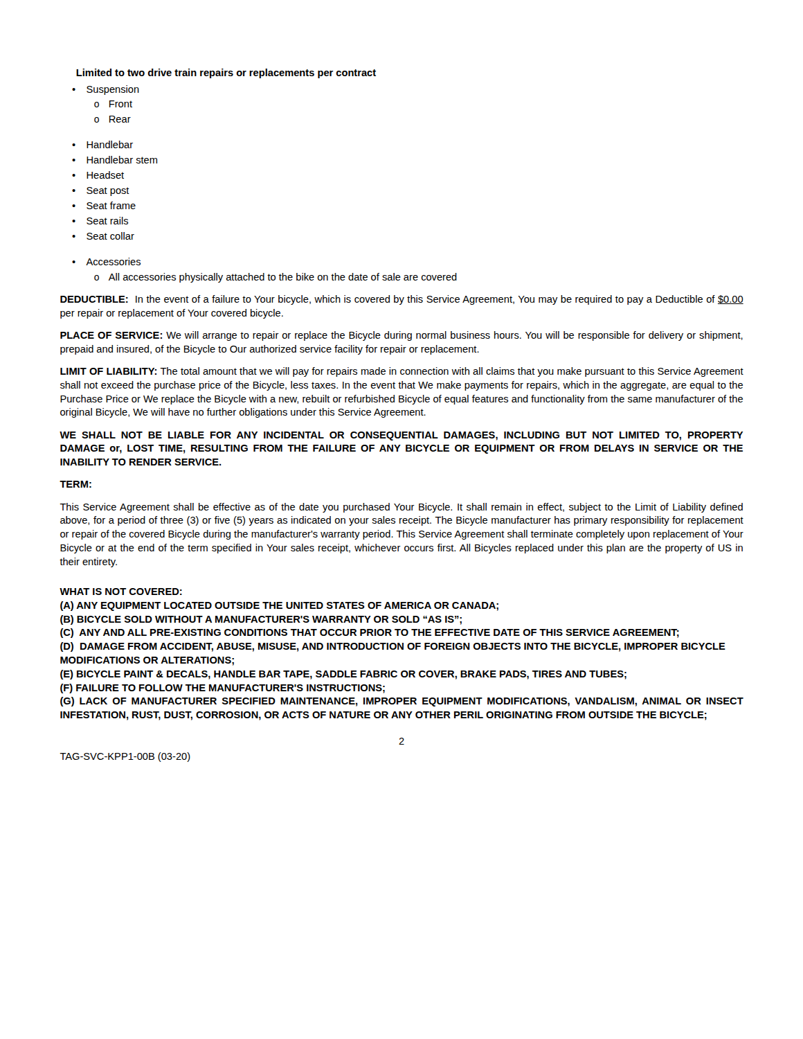Limited to two drive train repairs or replacements per contract
Suspension
Front
Rear
Handlebar
Handlebar stem
Headset
Seat post
Seat frame
Seat rails
Seat collar
Accessories
All accessories physically attached to the bike on the date of sale are covered
DEDUCTIBLE: In the event of a failure to Your bicycle, which is covered by this Service Agreement, You may be required to pay a Deductible of $0.00 per repair or replacement of Your covered bicycle.
PLACE OF SERVICE: We will arrange to repair or replace the Bicycle during normal business hours. You will be responsible for delivery or shipment, prepaid and insured, of the Bicycle to Our authorized service facility for repair or replacement.
LIMIT OF LIABILITY: The total amount that we will pay for repairs made in connection with all claims that you make pursuant to this Service Agreement shall not exceed the purchase price of the Bicycle, less taxes. In the event that We make payments for repairs, which in the aggregate, are equal to the Purchase Price or We replace the Bicycle with a new, rebuilt or refurbished Bicycle of equal features and functionality from the same manufacturer of the original Bicycle, We will have no further obligations under this Service Agreement.
WE SHALL NOT BE LIABLE FOR ANY INCIDENTAL OR CONSEQUENTIAL DAMAGES, INCLUDING BUT NOT LIMITED TO, PROPERTY DAMAGE or, LOST TIME, RESULTING FROM THE FAILURE OF ANY BICYCLE OR EQUIPMENT OR FROM DELAYS IN SERVICE OR THE INABILITY TO RENDER SERVICE.
TERM:
This Service Agreement shall be effective as of the date you purchased Your Bicycle. It shall remain in effect, subject to the Limit of Liability defined above, for a period of three (3) or five (5) years as indicated on your sales receipt. The Bicycle manufacturer has primary responsibility for replacement or repair of the covered Bicycle during the manufacturer's warranty period. This Service Agreement shall terminate completely upon replacement of Your Bicycle or at the end of the term specified in Your sales receipt, whichever occurs first. All Bicycles replaced under this plan are the property of US in their entirety.
WHAT IS NOT COVERED:
(A) ANY EQUIPMENT LOCATED OUTSIDE THE UNITED STATES OF AMERICA OR CANADA;
(B) BICYCLE SOLD WITHOUT A MANUFACTURER'S WARRANTY OR SOLD “AS IS”;
(C) ANY AND ALL PRE-EXISTING CONDITIONS THAT OCCUR PRIOR TO THE EFFECTIVE DATE OF THIS SERVICE AGREEMENT;
(D) DAMAGE FROM ACCIDENT, ABUSE, MISUSE, AND INTRODUCTION OF FOREIGN OBJECTS INTO THE BICYCLE, IMPROPER BICYCLE MODIFICATIONS OR ALTERATIONS;
(E) BICYCLE PAINT & DECALS, HANDLE BAR TAPE, SADDLE FABRIC OR COVER, BRAKE PADS, TIRES AND TUBES;
(F) FAILURE TO FOLLOW THE MANUFACTURER'S INSTRUCTIONS;
(G) LACK OF MANUFACTURER SPECIFIED MAINTENANCE, IMPROPER EQUIPMENT MODIFICATIONS, VANDALISM, ANIMAL OR INSECT INFESTATION, RUST, DUST, CORROSION, OR ACTS OF NATURE OR ANY OTHER PERIL ORIGINATING FROM OUTSIDE THE BICYCLE;
2
TAG-SVC-KPP1-00B (03-20)